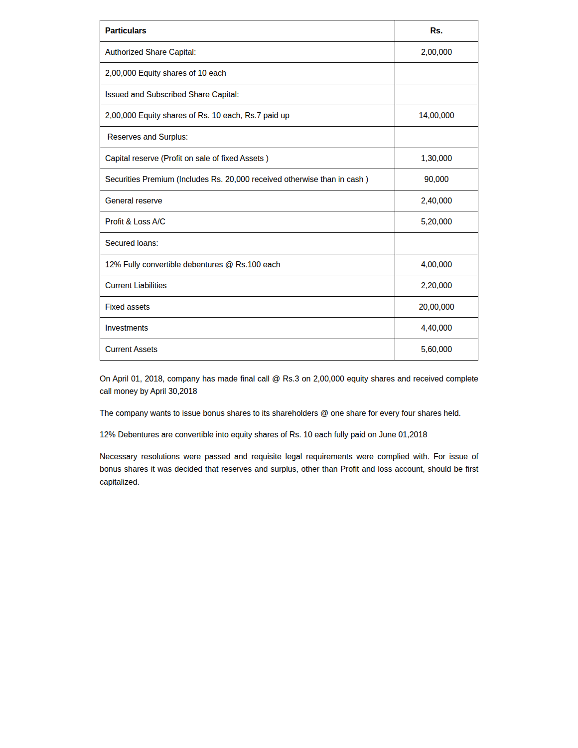| Particulars | Rs. |
| --- | --- |
| Authorized Share Capital: | 2,00,000 |
| 2,00,000 Equity shares of 10 each | |
| Issued and Subscribed Share Capital: | |
| 2,00,000 Equity shares of Rs. 10 each, Rs.7 paid up | 14,00,000 |
| Reserves and Surplus: | |
| Capital reserve (Profit on sale of fixed Assets ) | 1,30,000 |
| Securities Premium (Includes Rs. 20,000 received otherwise than in cash ) | 90,000 |
| General reserve | 2,40,000 |
| Profit & Loss A/C | 5,20,000 |
| Secured loans: | |
| 12% Fully convertible debentures @ Rs.100 each | 4,00,000 |
| Current Liabilities | 2,20,000 |
| Fixed assets | 20,00,000 |
| Investments | 4,40,000 |
| Current Assets | 5,60,000 |
On April 01, 2018, company has made final call @ Rs.3 on 2,00,000 equity shares and received complete call money by April 30,2018
The company wants to issue bonus shares to its shareholders @ one share for every four shares held.
12% Debentures are convertible into equity shares of Rs. 10 each fully paid on June 01,2018
Necessary resolutions were passed and requisite legal requirements were complied with. For issue of bonus shares it was decided that reserves and surplus, other than Profit and loss account, should be first capitalized.